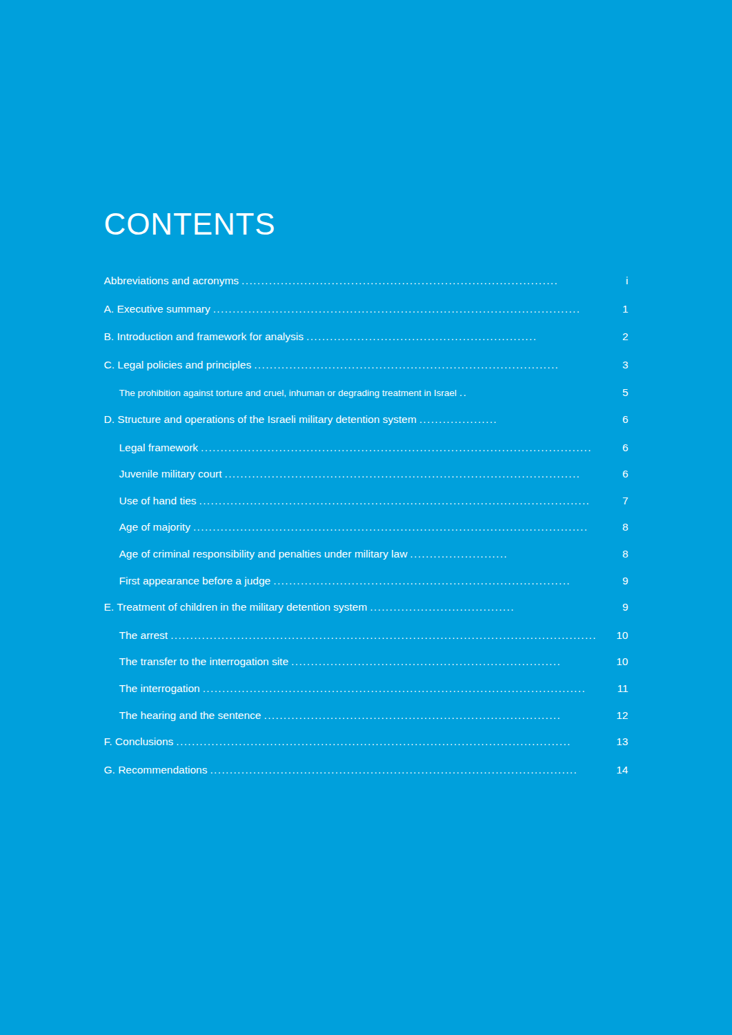CONTENTS
Abbreviations and acronyms ................................................................................. i
A. Executive summary .............................................................................................. 1
B. Introduction and framework for analysis ........................................................... 2
C. Legal policies and principles .............................................................................. 3
The prohibition against torture and cruel, inhuman or degrading treatment in Israel .. 5
D. Structure and operations of the Israeli military detention system .................... 6
Legal framework .................................................................................................... 6
Juvenile military court ........................................................................................... 6
Use of hand ties .................................................................................................... 7
Age of majority ..................................................................................................... 8
Age of criminal responsibility and penalties under military law ......................... 8
First appearance before a judge ............................................................................ 9
E. Treatment of children in the military detention system ..................................... 9
The arrest ............................................................................................................. 10
The transfer to the interrogation site ..................................................................... 10
The interrogation .................................................................................................. 11
The hearing and the sentence ............................................................................ 12
F. Conclusions ..................................................................................................... 13
G. Recommendations .............................................................................................. 14